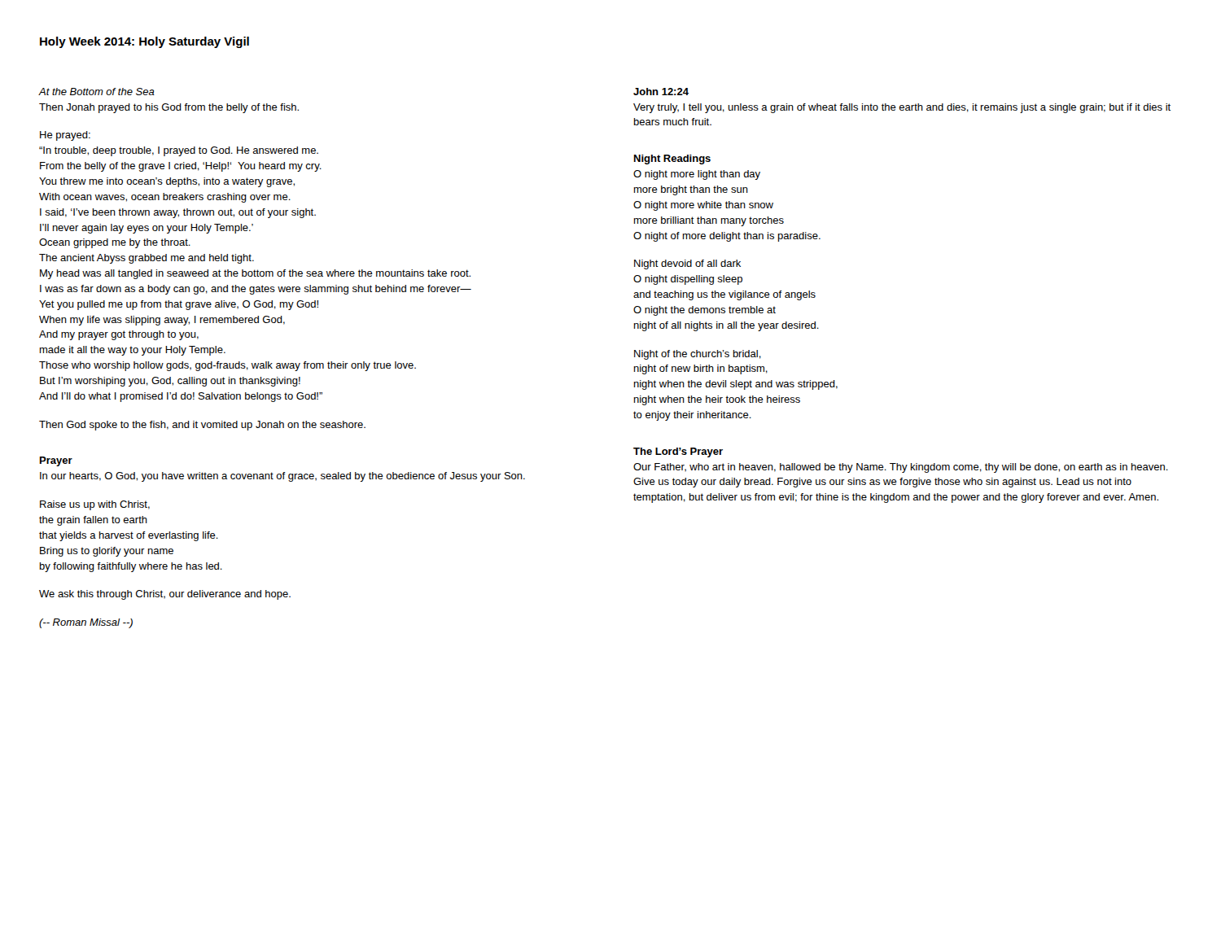Holy Week 2014: Holy Saturday Vigil
At the Bottom of the Sea
Then Jonah prayed to his God from the belly of the fish.
He prayed:
“In trouble, deep trouble, I prayed to God. He answered me.
From the belly of the grave I cried, ‘Help!‘ You heard my cry.
You threw me into ocean’s depths, into a watery grave,
With ocean waves, ocean breakers crashing over me.
I said, ‘I’ve been thrown away, thrown out, out of your sight.
I’ll never again lay eyes on your Holy Temple.’
Ocean gripped me by the throat.
The ancient Abyss grabbed me and held tight.
My head was all tangled in seaweed at the bottom of the sea where the mountains take root.
I was as far down as a body can go, and the gates were slamming shut behind me forever—
Yet you pulled me up from that grave alive, O God, my God!
When my life was slipping away, I remembered God,
And my prayer got through to you,
made it all the way to your Holy Temple.
Those who worship hollow gods, god-frauds, walk away from their only true love.
But I’m worshiping you, God, calling out in thanksgiving!
And I’ll do what I promised I’d do! Salvation belongs to God!”
Then God spoke to the fish, and it vomited up Jonah on the seashore.
Prayer
In our hearts, O God, you have written a covenant of grace, sealed by the obedience of Jesus your Son.
Raise us up with Christ,
the grain fallen to earth
that yields a harvest of everlasting life.
Bring us to glorify your name
by following faithfully where he has led.
We ask this through Christ, our deliverance and hope.
(-- Roman Missal --)
John 12:24
Very truly, I tell you, unless a grain of wheat falls into the earth and dies, it remains just a single grain; but if it dies it bears much fruit.
Night Readings
O night more light than day
more bright than the sun
O night more white than snow
more brilliant than many torches
O night of more delight than is paradise.
Night devoid of all dark
O night dispelling sleep
and teaching us the vigilance of angels
O night the demons tremble at
night of all nights in all the year desired.
Night of the church’s bridal,
night of new birth in baptism,
night when the devil slept and was stripped,
night when the heir took the heiress
to enjoy their inheritance.
The Lord’s Prayer
Our Father, who art in heaven, hallowed be thy Name. Thy kingdom come, thy will be done, on earth as in heaven. Give us today our daily bread. Forgive us our sins as we forgive those who sin against us. Lead us not into temptation, but deliver us from evil; for thine is the kingdom and the power and the glory forever and ever. Amen.